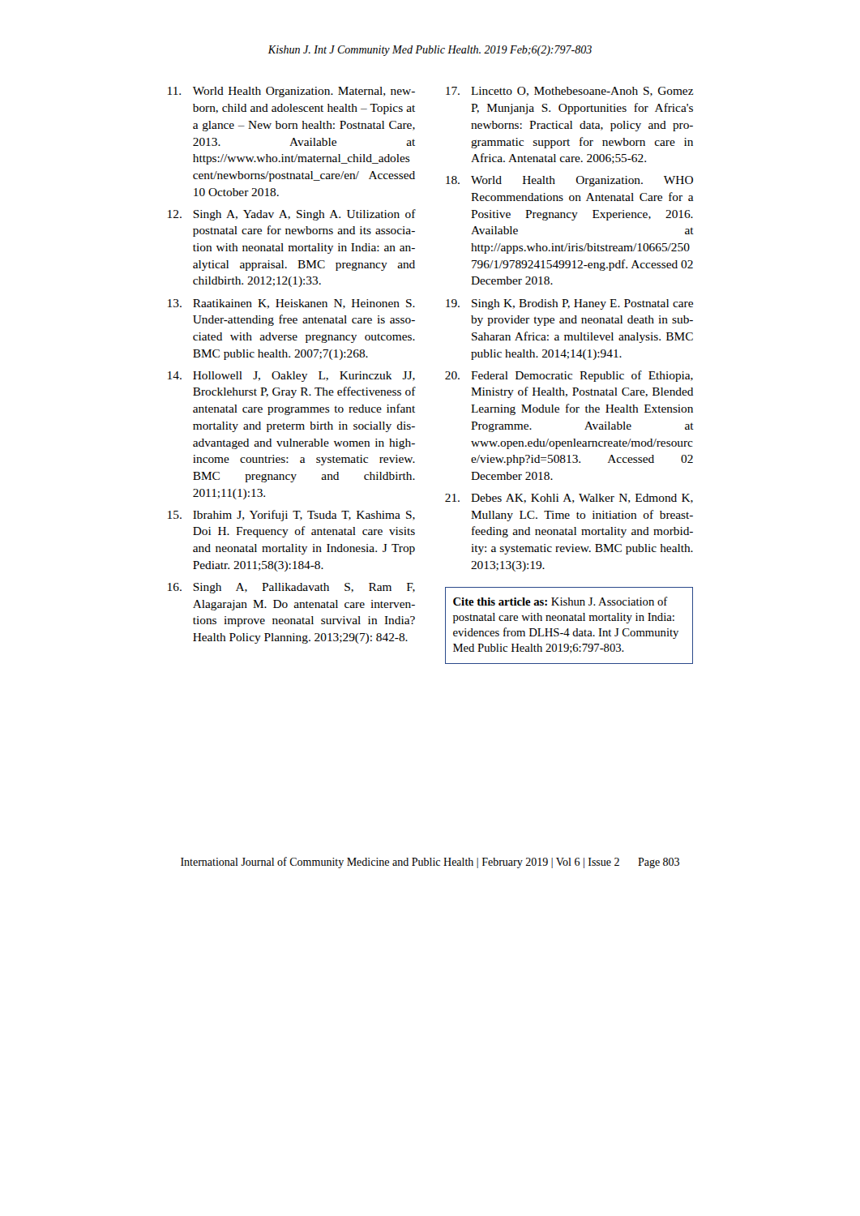Kishun J. Int J Community Med Public Health. 2019 Feb;6(2):797-803
11. World Health Organization. Maternal, newborn, child and adolescent health – Topics at a glance – New born health: Postnatal Care, 2013. Available at https://www.who.int/maternal_child_adolescent/newborns/postnatal_care/en/ Accessed 10 October 2018.
12. Singh A, Yadav A, Singh A. Utilization of postnatal care for newborns and its association with neonatal mortality in India: an analytical appraisal. BMC pregnancy and childbirth. 2012;12(1):33.
13. Raatikainen K, Heiskanen N, Heinonen S. Under-attending free antenatal care is associated with adverse pregnancy outcomes. BMC public health. 2007;7(1):268.
14. Hollowell J, Oakley L, Kurinczuk JJ, Brocklehurst P, Gray R. The effectiveness of antenatal care programmes to reduce infant mortality and preterm birth in socially disadvantaged and vulnerable women in high-income countries: a systematic review. BMC pregnancy and childbirth. 2011;11(1):13.
15. Ibrahim J, Yorifuji T, Tsuda T, Kashima S, Doi H. Frequency of antenatal care visits and neonatal mortality in Indonesia. J Trop Pediatr. 2011;58(3):184-8.
16. Singh A, Pallikadavath S, Ram F, Alagarajan M. Do antenatal care interventions improve neonatal survival in India? Health Policy Planning. 2013;29(7): 842-8.
17. Lincetto O, Mothebesoane-Anoh S, Gomez P, Munjanja S. Opportunities for Africa's newborns: Practical data, policy and programmatic support for newborn care in Africa. Antenatal care. 2006;55-62.
18. World Health Organization. WHO Recommendations on Antenatal Care for a Positive Pregnancy Experience, 2016. Available at http://apps.who.int/iris/bitstream/10665/250796/1/9789241549912-eng.pdf. Accessed 02 December 2018.
19. Singh K, Brodish P, Haney E. Postnatal care by provider type and neonatal death in sub-Saharan Africa: a multilevel analysis. BMC public health. 2014;14(1):941.
20. Federal Democratic Republic of Ethiopia, Ministry of Health, Postnatal Care, Blended Learning Module for the Health Extension Programme. Available at www.open.edu/openlearncreate/mod/resource/view.php?id=50813. Accessed 02 December 2018.
21. Debes AK, Kohli A, Walker N, Edmond K, Mullany LC. Time to initiation of breastfeeding and neonatal mortality and morbidity: a systematic review. BMC public health. 2013;13(3):19.
Cite this article as: Kishun J. Association of postnatal care with neonatal mortality in India: evidences from DLHS-4 data. Int J Community Med Public Health 2019;6:797-803.
International Journal of Community Medicine and Public Health | February 2019 | Vol 6 | Issue 2Page 803